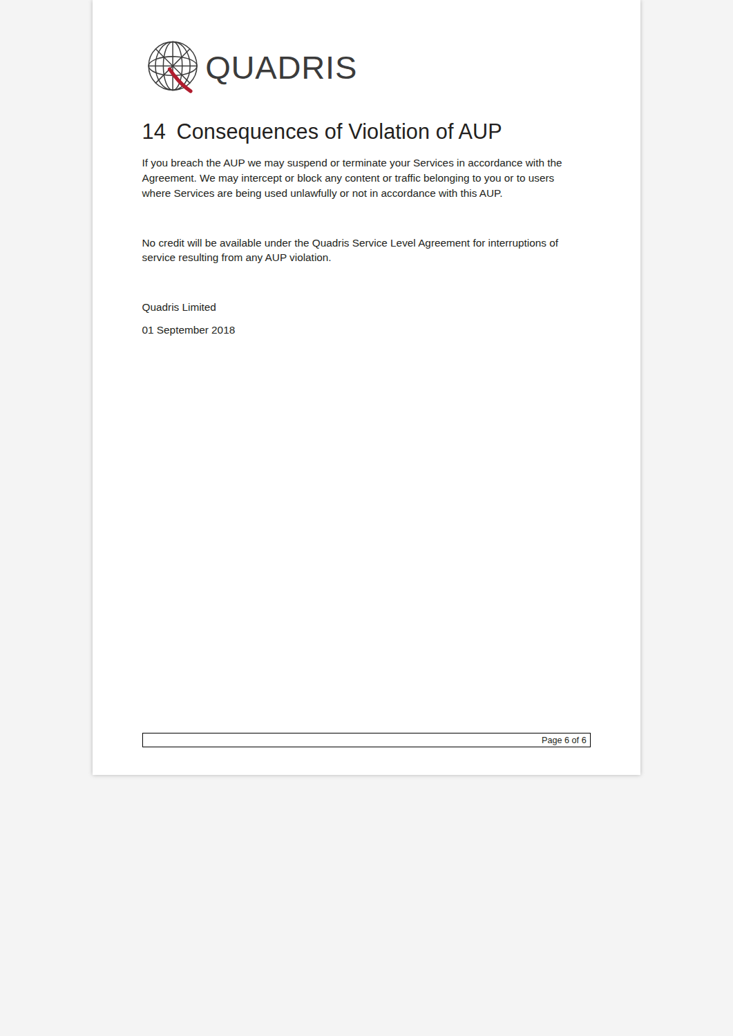QUADRIS
14 Consequences of Violation of AUP
If you breach the AUP we may suspend or terminate your Services in accordance with the Agreement. We may intercept or block any content or traffic belonging to you or to users where Services are being used unlawfully or not in accordance with this AUP.
No credit will be available under the Quadris Service Level Agreement for interruptions of service resulting from any AUP violation.
Quadris Limited
01 September 2018
Page 6 of 6